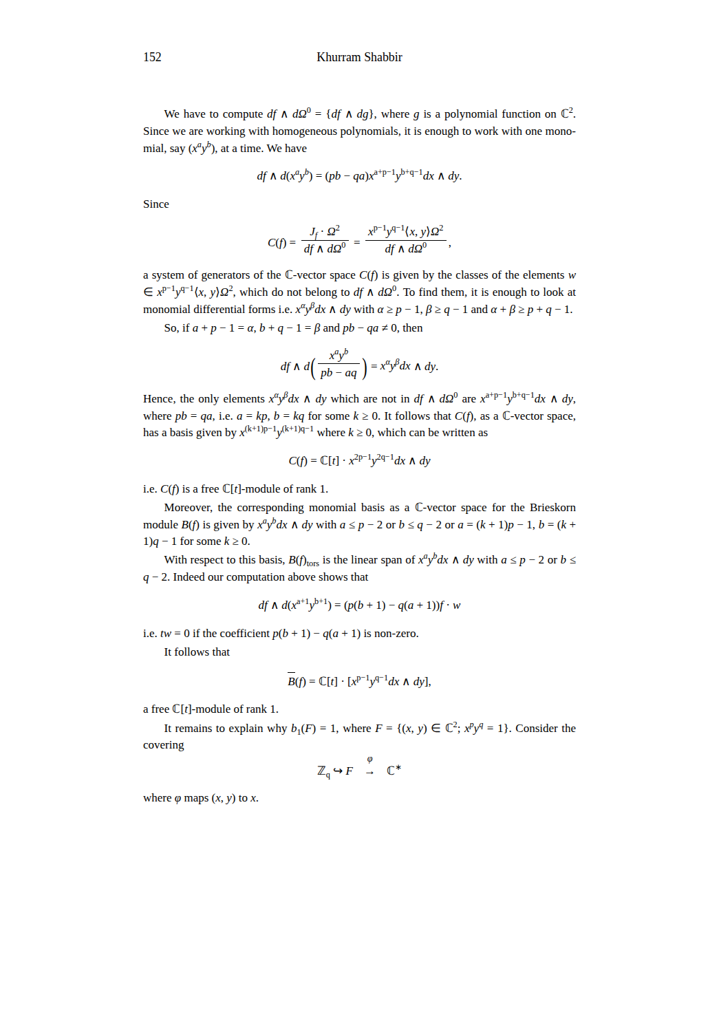152 Khurram Shabbir
We have to compute df ∧ dΩ0 = {df ∧ dg}, where g is a polynomial function on ℂ2. Since we are working with homogeneous polynomials, it is enough to work with one monomial, say (xayb), at a time. We have
df ∧ d(xayb) = (pb − qa)xa+p−1yb+q−1dx ∧ dy.
Since
C(f) = Jf · Ω2 df ∧ dΩ0 = xp−1yq−1⟨x, y⟩Ω2 df ∧ dΩ0,
a system of generators of the ℂ-vector space C(f) is given by the classes of the elements w ∈ xp−1yq−1⟨x, y⟩Ω2, which do not belong to df ∧ dΩ0. To find them, it is enough to look at monomial differential forms i.e. xαyβdx ∧ dy with α ≥ p − 1, β ≥ q − 1 and α + β ≥ p + q − 1.
So, if a + p − 1 = α, b + q − 1 = β and pb − qa ≠ 0, then
df ∧ d(xayb pb − aq) = xαyβdx ∧ dy.
Hence, the only elements xαyβdx ∧ dy which are not in df ∧ dΩ0 are xa+p−1yb+q−1dx ∧ dy, where pb = qa, i.e. a = kp, b = kq for some k ≥ 0. It follows that C(f), as a ℂ-vector space, has a basis given by x(k+1)p−1y(k+1)q−1 where k ≥ 0, which can be written as
C(f) = ℂ[t] · x2p−1y2q−1dx ∧ dy
i.e. C(f) is a free ℂ[t]-module of rank 1.
Moreover, the corresponding monomial basis as a ℂ-vector space for the Brieskorn module B(f) is given by xaybdx ∧ dy with a ≤ p − 2 or b ≤ q − 2 or a = (k + 1)p − 1, b = (k + 1)q − 1 for some k ≥ 0.
With respect to this basis, B(f)tors is the linear span of xaybdx ∧ dy with a ≤ p − 2 or b ≤ q − 2. Indeed our computation above shows that
df ∧ d(xa+1yb+1) = (p(b + 1) − q(a + 1))f · w
i.e. tw = 0 if the coefficient p(b + 1) − q(a + 1) is non-zero.
It follows that
B(f) = ℂ[t] · [xp−1yq−1dx ∧ dy],
a free ℂ[t]-module of rank 1.
It remains to explain why b1(F) = 1, where F = {(x, y) ∈ ℂ2; xpyq = 1}. Consider the covering
ℤq ↪ F φ→ ℂ∗
where φ maps (x, y) to x.